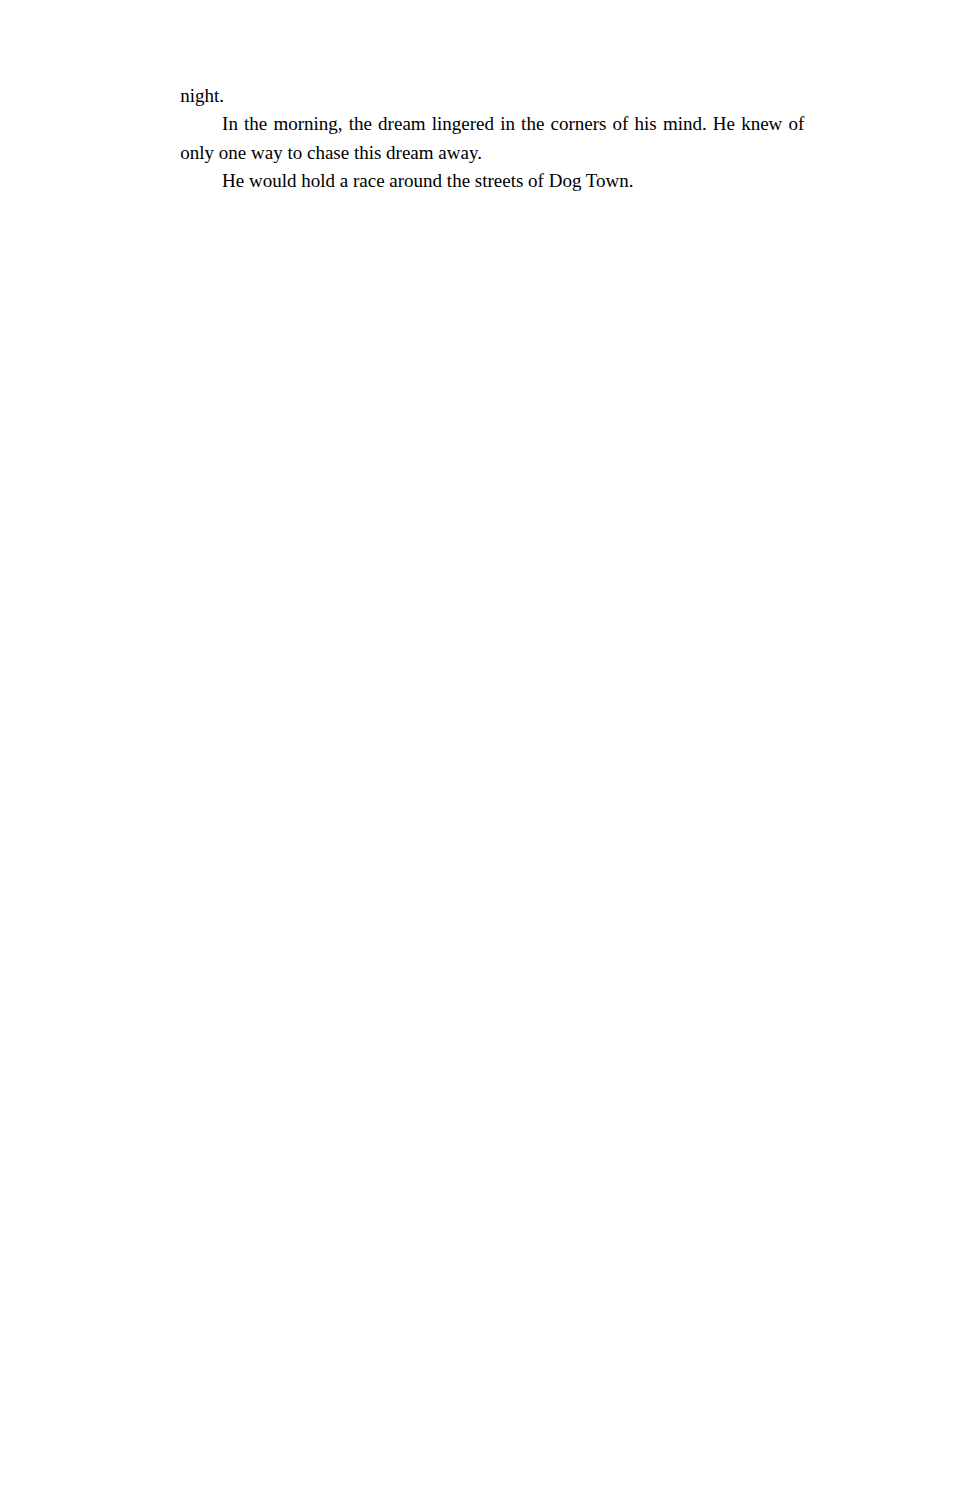night.
In the morning, the dream lingered in the corners of his mind. He knew of only one way to chase this dream away.
He would hold a race around the streets of Dog Town.